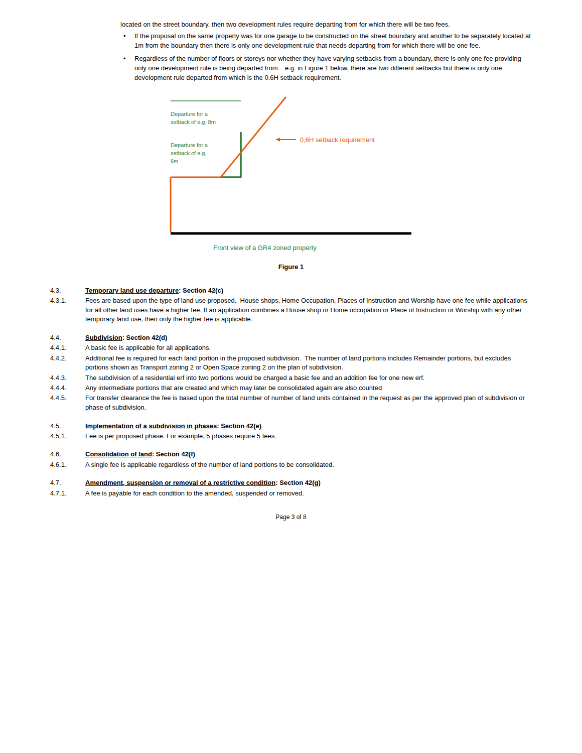located on the street boundary, then two development rules require departing from for which there will be two fees.
If the proposal on the same property was for one garage to be constructed on the street boundary and another to be separately located at 1m from the boundary then there is only one development rule that needs departing from for which there will be one fee.
Regardless of the number of floors or storeys nor whether they have varying setbacks from a boundary, there is only one fee providing only one development rule is being departed from. e.g. in Figure 1 below, there are two different setbacks but there is only one development rule departed from which is the 0.6H setback requirement.
Departure for a setback of e.g. 8m Departure for a setback of e.g, 6m 0,6H setback requirement Front view of a GR4 zoned property
Figure 1
4.3.
Temporary land use departure: Section 42(c)
4.3.1.
Fees are based upon the type of land use proposed. House shops, Home Occupation, Places of Instruction and Worship have one fee while applications for all other land uses have a higher fee. If an application combines a House shop or Home occupation or Place of Instruction or Worship with any other temporary land use, then only the higher fee is applicable.
4.4.
Subdivision: Section 42(d)
4.4.1.
A basic fee is applicable for all applications.
4.4.2.
Additional fee is required for each land portion in the proposed subdivision. The number of land portions includes Remainder portions, but excludes portions shown as Transport zoning 2 or Open Space zoning 2 on the plan of subdivision.
4.4.3.
The subdivision of a residential erf into two portions would be charged a basic fee and an addition fee for one new erf.
4.4.4.
Any intermediate portions that are created and which may later be consolidated again are also counted
4.4.5.
For transfer clearance the fee is based upon the total number of number of land units contained in the request as per the approved plan of subdivision or phase of subdivision.
4.5.
Implementation of a subdivision in phases: Section 42(e)
4.5.1.
Fee is per proposed phase. For example, 5 phases require 5 fees.
4.6.
Consolidation of land: Section 42(f)
4.6.1.
A single fee is applicable regardless of the number of land portions to be consolidated.
4.7.
Amendment, suspension or removal of a restrictive condition: Section 42(g)
4.7.1.
A fee is payable for each condition to the amended, suspended or removed.
Page 3 of 8